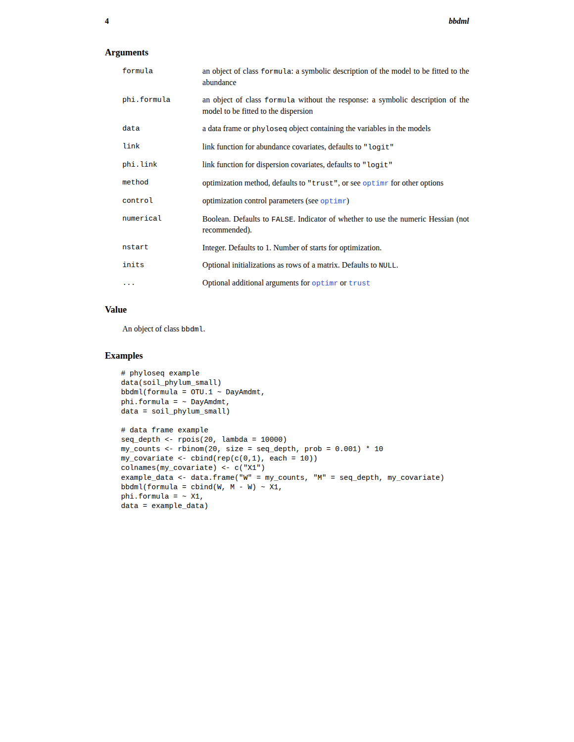4 bbdml
Arguments
formula
an object of class formula: a symbolic description of the model to be fitted to the abundance
phi.formula
an object of class formula without the response: a symbolic description of the model to be fitted to the dispersion
data
a data frame or phyloseq object containing the variables in the models
link
link function for abundance covariates, defaults to "logit"
phi.link
link function for dispersion covariates, defaults to "logit"
method
optimization method, defaults to "trust", or see optimr for other options
control
optimization control parameters (see optimr)
numerical
Boolean. Defaults to FALSE. Indicator of whether to use the numeric Hessian (not recommended).
nstart
Integer. Defaults to 1. Number of starts for optimization.
inits
Optional initializations as rows of a matrix. Defaults to NULL.
...
Optional additional arguments for optimr or trust
Value
An object of class bbdml.
Examples
# phyloseq example
data(soil_phylum_small)
bbdml(formula = OTU.1 ~ DayAmdmt,
phi.formula = ~ DayAmdmt,
data = soil_phylum_small)

# data frame example
seq_depth <- rpois(20, lambda = 10000)
my_counts <- rbinom(20, size = seq_depth, prob = 0.001) * 10
my_covariate <- cbind(rep(c(0,1), each = 10))
colnames(my_covariate) <- c("X1")
example_data <- data.frame("W" = my_counts, "M" = seq_depth, my_covariate)
bbdml(formula = cbind(W, M - W) ~ X1,
phi.formula = ~ X1,
data = example_data)